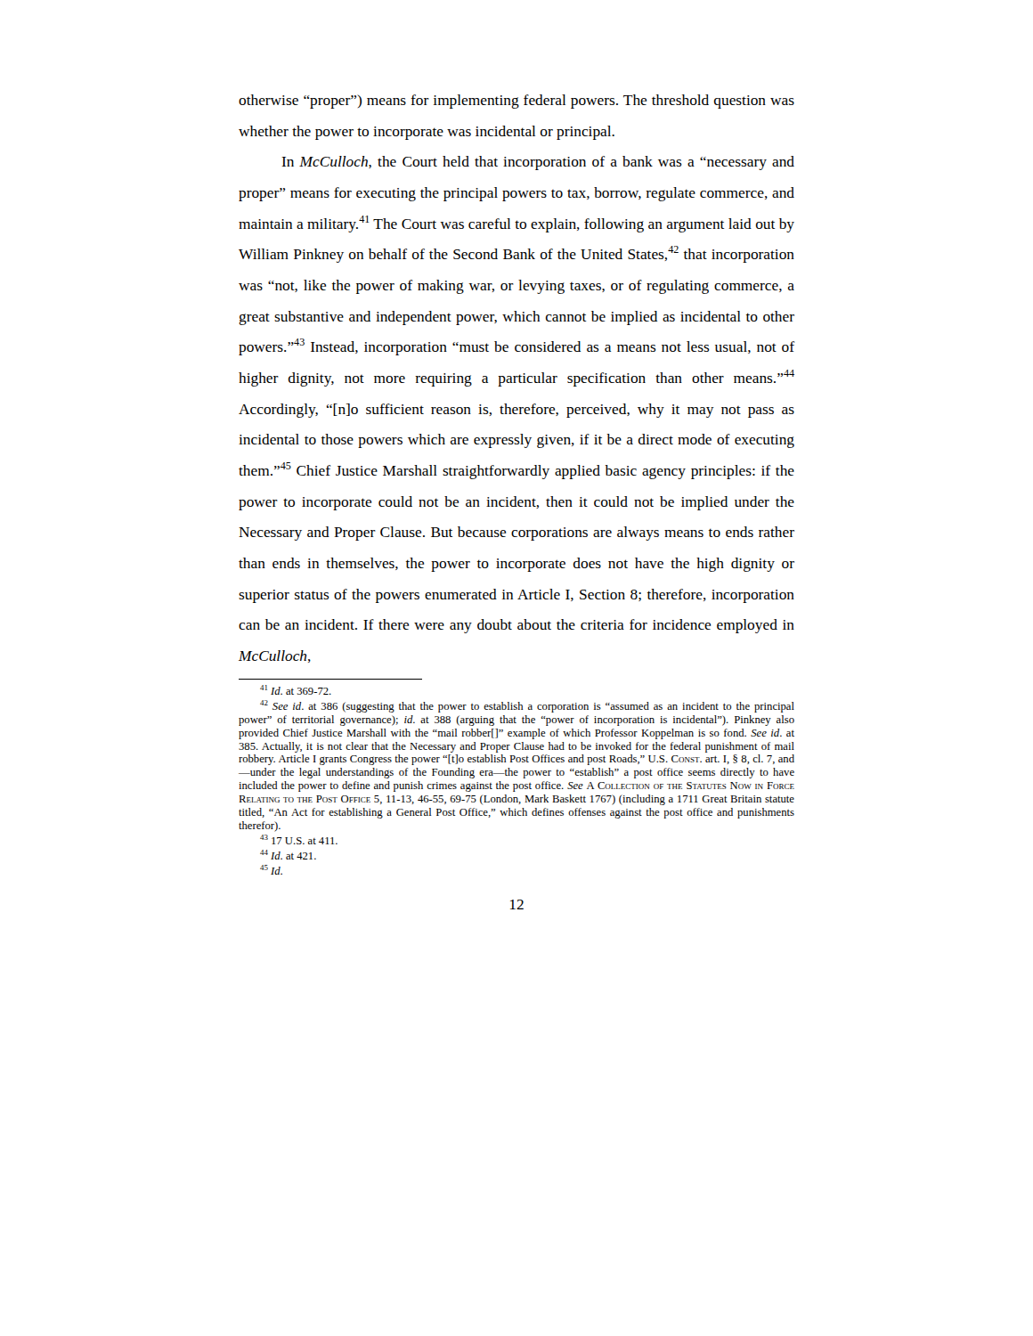otherwise “proper”) means for implementing federal powers. The threshold question was whether the power to incorporate was incidental or principal.
In McCulloch, the Court held that incorporation of a bank was a “necessary and proper” means for executing the principal powers to tax, borrow, regulate commerce, and maintain a military.41 The Court was careful to explain, following an argument laid out by William Pinkney on behalf of the Second Bank of the United States,42 that incorporation was “not, like the power of making war, or levying taxes, or of regulating commerce, a great substantive and independent power, which cannot be implied as incidental to other powers.”43 Instead, incorporation “must be considered as a means not less usual, not of higher dignity, not more requiring a particular specification than other means.”44 Accordingly, “[n]o sufficient reason is, therefore, perceived, why it may not pass as incidental to those powers which are expressly given, if it be a direct mode of executing them.”45 Chief Justice Marshall straightforwardly applied basic agency principles: if the power to incorporate could not be an incident, then it could not be implied under the Necessary and Proper Clause. But because corporations are always means to ends rather than ends in themselves, the power to incorporate does not have the high dignity or superior status of the powers enumerated in Article I, Section 8; therefore, incorporation can be an incident. If there were any doubt about the criteria for incidence employed in McCulloch,
41 Id. at 369-72.
42 See id. at 386 (suggesting that the power to establish a corporation is “assumed as an incident to the principal power” of territorial governance); id. at 388 (arguing that the “power of incorporation is incidental”). Pinkney also provided Chief Justice Marshall with the “mail robber[]” example of which Professor Koppelman is so fond. See id. at 385. Actually, it is not clear that the Necessary and Proper Clause had to be invoked for the federal punishment of mail robbery. Article I grants Congress the power “[t]o establish Post Offices and post Roads,” U.S. Const. art. I, § 8, cl. 7, and—under the legal understandings of the Founding era—the power to “establish” a post office seems directly to have included the power to define and punish crimes against the post office. See A Collection of the Statutes Now in Force Relating to the Post Office 5, 11-13, 46-55, 69-75 (London, Mark Baskett 1767) (including a 1711 Great Britain statute titled, “An Act for establishing a General Post Office,” which defines offenses against the post office and punishments therefor).
43 17 U.S. at 411.
44 Id. at 421.
45 Id.
12